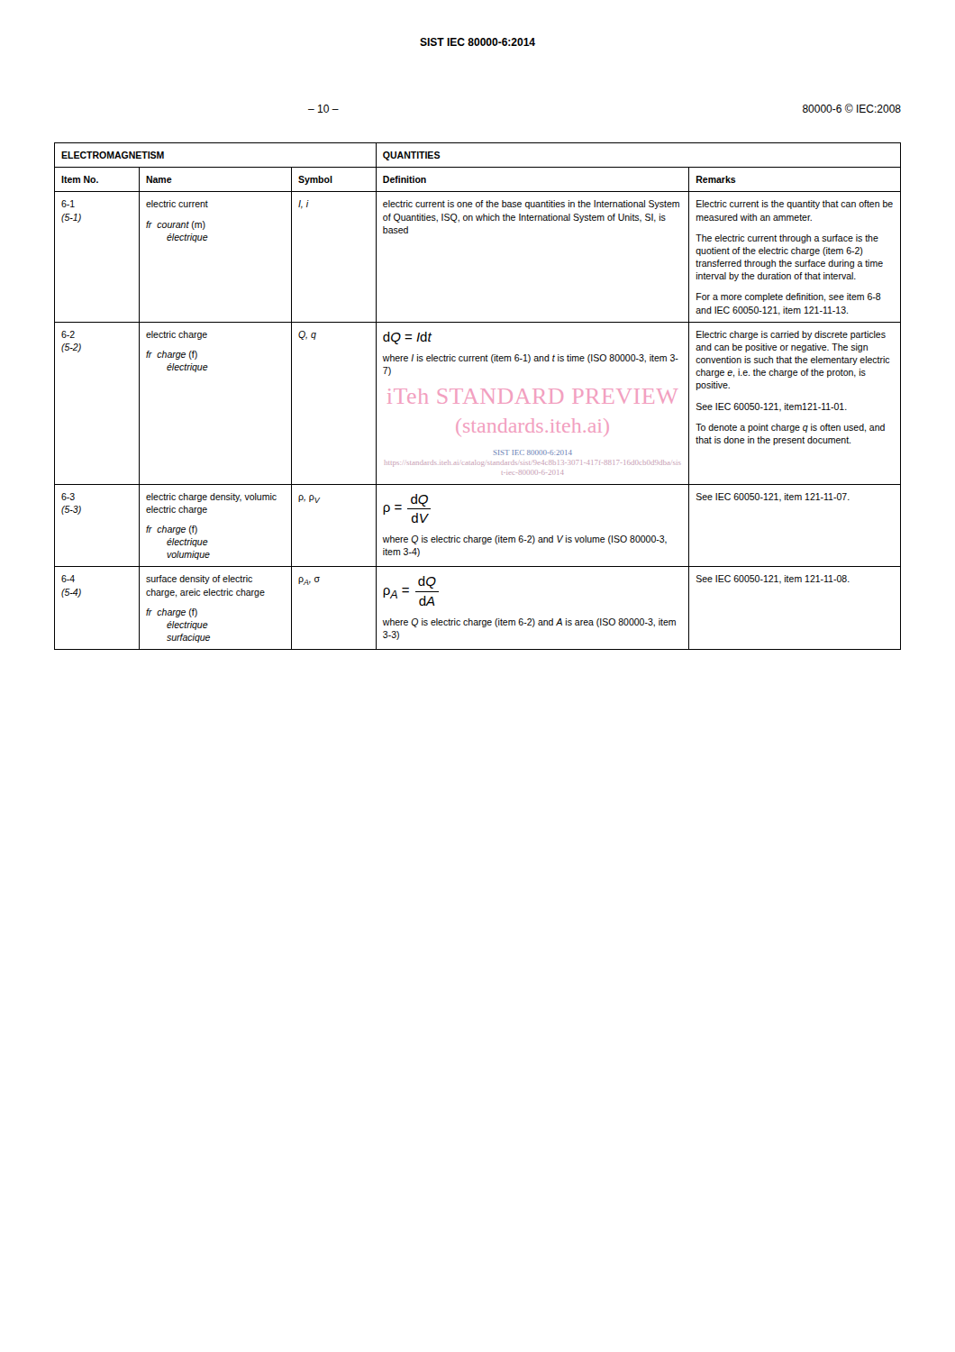SIST IEC 80000-6:2014
– 10 – 80000-6 © IEC:2008
| ELECTROMAGNETISM | QUANTITIES |
| --- | --- |
| Item No. | Name | Symbol | Definition | Remarks |
| 6-1 (5-1) | electric current fr courant (m) électrique | I, i | electric current is one of the base quantities in the International System of Quantities, ISQ, on which the International System of Units, SI, is based | Electric current is the quantity that can often be measured with an ammeter. The electric current through a surface is the quotient of the electric charge (item 6-2) transferred through the surface during a time interval by the duration of that interval. For a more complete defini­tion, see item 6-8 and IEC 60050-121, item 121-11-13. |
| 6-2 (5-2) | electric charge fr charge (f) électrique | Q, q | d Q = I d t where I is electric current (item 6-1) and t is time (ISO 80000-3, item 3-7) iTeh STANDARD PREVIEW (standards.iteh.ai) SIST IEC 80000-6:2014 https://standards.iteh.ai/catalog/standards/sist/9e4c8b13-3071-417f-8817-16d0cb0d9dba/sist-iec-80000-6-2014 | Electric charge is carried by discrete particles and can be positive or negative. The sign convention is such that the elementary electric charge e , i.e. the charge of the proton, is positive. See IEC 60050-121, item121-11-01. To denote a point charge q is often used, and that is done in the present document. |
| 6-3 (5-3) | electric charge density, volumic electric charge fr charge (f) électrique volumique | ρ , ρ V | ρ = d Q d V where Q is electric charge (item 6-2) and V is volume (ISO 80000-3, item 3-4) | See IEC 60050-121, item 121-11-07. |
| 6-4 (5-4) | surface density of electric charge, areic electric charge fr charge (f) électrique surfacique | ρ A , σ | ρ A = d Q d A where Q is electric charge (item 6-2) and A is area (ISO 80000-3, item 3-3) | See IEC 60050-121, item 121-11-08. |